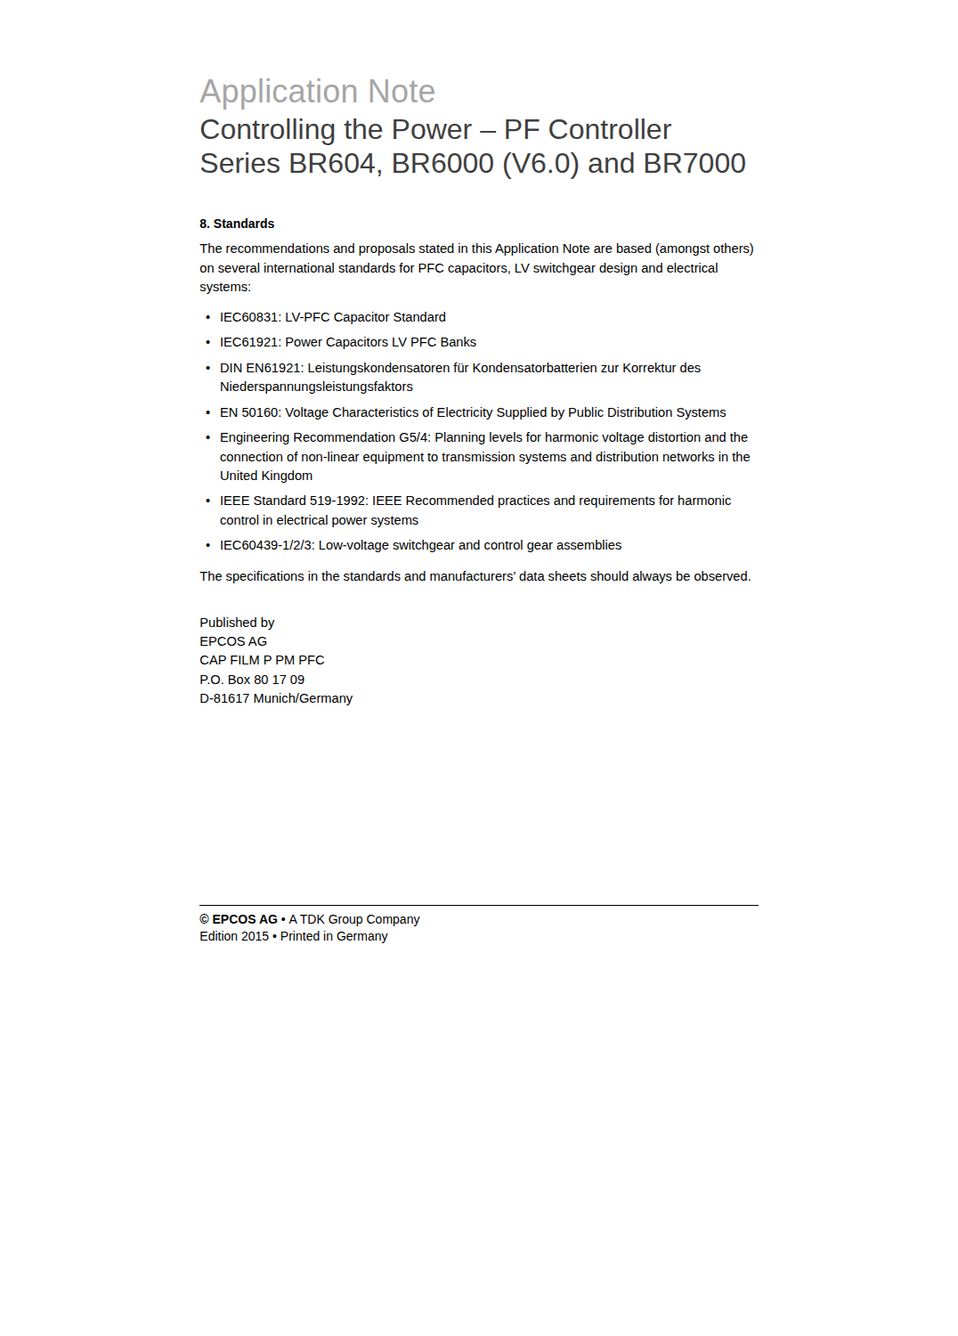Application Note
Controlling the Power – PF Controller Series BR604, BR6000 (V6.0) and BR7000
8. Standards
The recommendations and proposals stated in this Application Note are based (amongst others) on several international standards for PFC capacitors, LV switchgear design and electrical systems:
IEC60831: LV-PFC Capacitor Standard
IEC61921: Power Capacitors LV PFC Banks
DIN EN61921: Leistungskondensatoren für Kondensatorbatterien zur Korrektur des Niederspannungsleistungsfaktors
EN 50160: Voltage Characteristics of Electricity Supplied by Public Distribution Systems
Engineering Recommendation G5/4: Planning levels for harmonic voltage distortion and the connection of non-linear equipment to transmission systems and distribution networks in the United Kingdom
IEEE Standard 519-1992: IEEE Recommended practices and requirements for harmonic control in electrical power systems
IEC60439-1/2/3: Low-voltage switchgear and control gear assemblies
The specifications in the standards and manufacturers’ data sheets should always be observed.
Published by
EPCOS AG
CAP FILM P PM PFC
P.O. Box 80 17 09
D-81617 Munich/Germany
© EPCOS AG•A TDK Group Company
Edition 2015•Printed in Germany